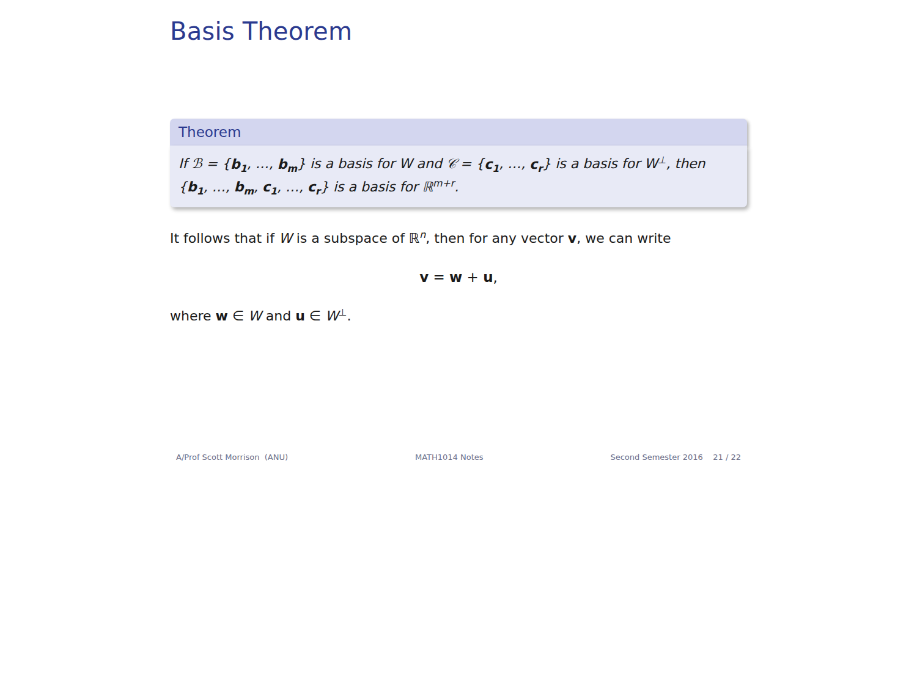Basis Theorem
Theorem
If ℬ = {b1, …, bm} is a basis for W and 𝒞 = {c1, …, cr} is a basis for W⊥, then {b1, …, bm, c1, …, cr} is a basis for ℝm+r.
It follows that if W is a subspace of ℝn, then for any vector v, we can write
v = w + u,
where w ∈ W and u ∈ W⊥.
A/Prof Scott Morrison (ANU)
MATH1014 Notes
Second Semester 2016 21 / 22